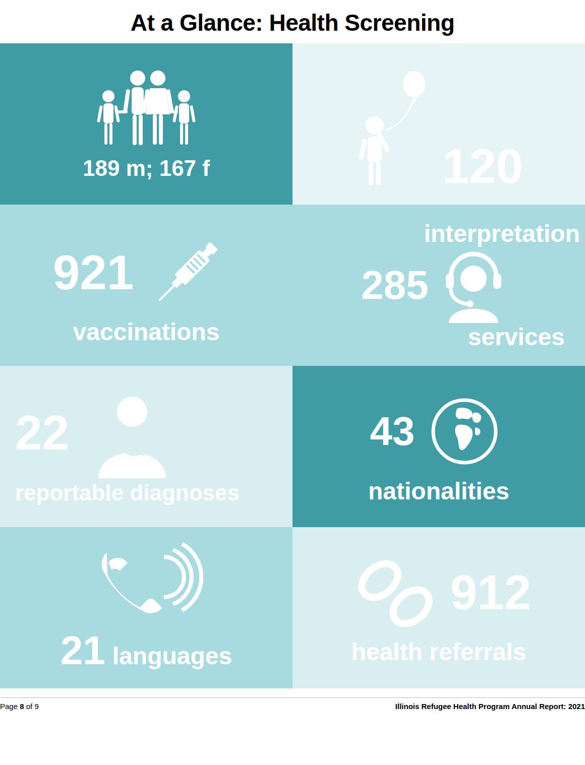At a Glance: Health Screening
189 m; 167 f
120
921
vaccinations
interpretation
285
services
22
reportable diagnoses
43
nationalities
21
languages
912
health referrals
Page 8 of 9
Illinois Refugee Health Program Annual Report: 2021